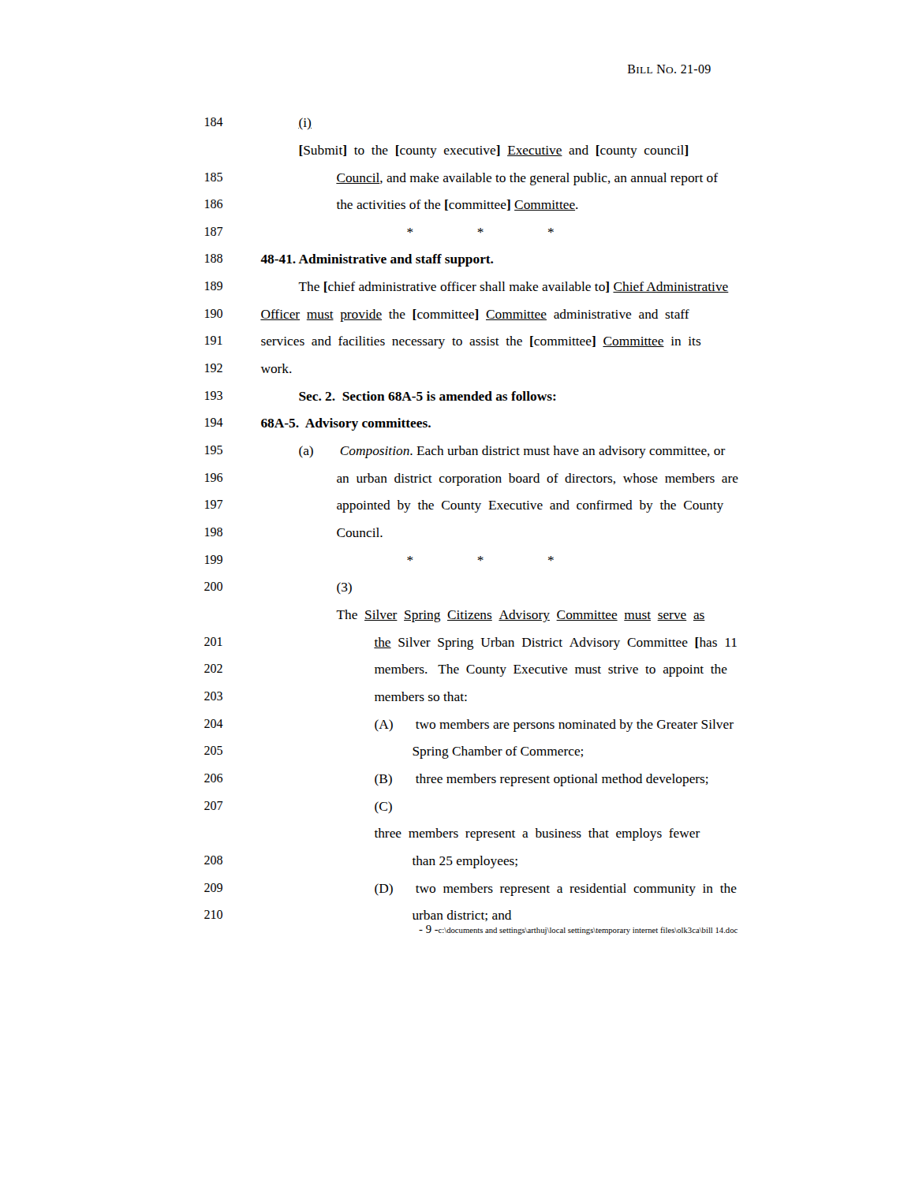BILL NO. 21-09
| 184 | ( i ) [ Submit ] to the [ county executive ] Executive and [ county council ] |
| 185 | Council , and make available to the general public, an annual report of |
| 186 | the activities of the [ committee ] Committee . |
| 187 | * * * |
| 188 | 48-41. Administrative and staff support. |
| 189 | The [ chief administrative officer shall make available to ] Chief Administrative |
| 190 | Officer must provide the [ committee ] Committee administrative and staff |
| 191 | services and facilities necessary to assist the [ committee ] Committee in its |
| 192 | work. |
| 193 | Sec. 2. Section 68A-5 is amended as follows: |
| 194 | 68A-5. Advisory committees. |
| 195 | (a) Composition . Each urban district must have an advisory committee, or |
| 196 | an urban district corporation board of directors, whose members are |
| 197 | appointed by the County Executive and confirmed by the County |
| 198 | Council. |
| 199 | * * * |
| 200 | (3) The Silver Spring Citizens Advisory Committee must serve as |
| 201 | the Silver Spring Urban District Advisory Committee [ has 11 |
| 202 | members. The County Executive must strive to appoint the |
| 203 | members so that: |
| 204 | (A) two members are persons nominated by the Greater Silver |
| 205 | Spring Chamber of Commerce; |
| 206 | (B) three members represent optional method developers; |
| 207 | (C) three members represent a business that employs fewer |
| 208 | than 25 employees; |
| 209 | (D) two members represent a residential community in the |
| 210 | urban district; and |
- 9 -c:\documents and settings\arthuj\local settings\temporary internet files\olk3ca\bill 14.doc